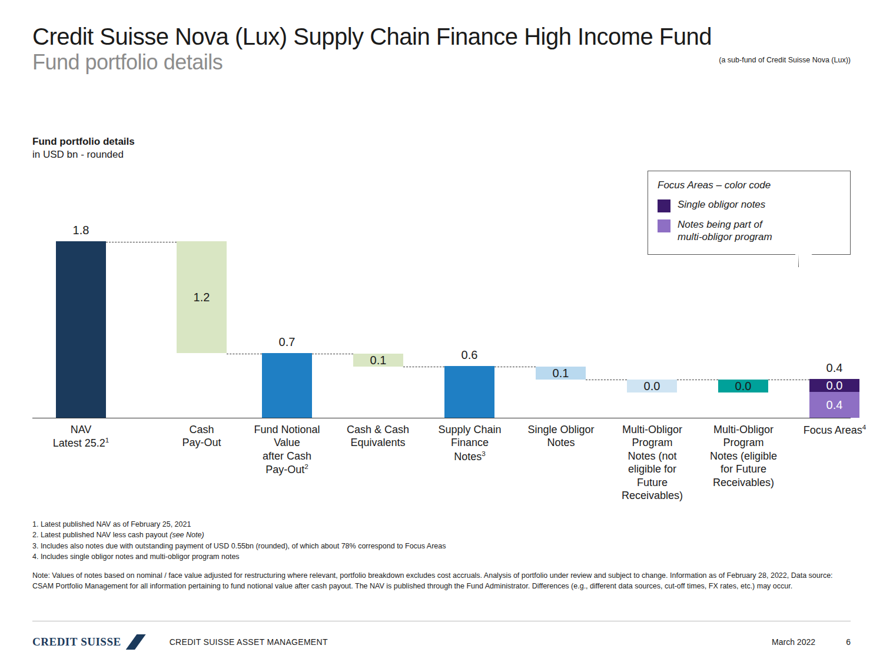Credit Suisse Nova (Lux) Supply Chain Finance High Income Fund
Fund portfolio details
(a sub-fund of Credit Suisse Nova (Lux))
Fund portfolio details
in USD bn - rounded
Focus Areas – color code
Single obligor notes
Notes being part of
multi-obligor program
1.8
1.2
0.7
0.1
0.6
0.1
0.0
0.0
0.4
0.0
0.4
NAV
Latest 25.21
Cash
Pay-Out
Fund Notional
Value
after Cash
Pay-Out2
Cash & Cash
Equivalents
Supply Chain
Finance
Notes3
Single Obligor
Notes
Multi-Obligor
Program
Notes (not
eligible for
Future
Receivables)
Multi-Obligor
Program
Notes (eligible
for Future
Receivables)
Focus Areas4
1. Latest published NAV as of February 25, 2021
2. Latest published NAV less cash payout (see Note)
3. Includes also notes due with outstanding payment of USD 0.55bn (rounded), of which about 78% correspond to Focus Areas
4. Includes single obligor notes and multi-obligor program notes
Note: Values of notes based on nominal / face value adjusted for restructuring where relevant, portfolio breakdown excludes cost accruals. Analysis of portfolio under review and subject to change. Information as of February 28, 2022, Data source: CSAM Portfolio Management for all information pertaining to fund notional value after cash payout. The NAV is published through the Fund Administrator. Differences (e.g., different data sources, cut-off times, FX rates, etc.) may occur.
CREDIT SUISSE
CREDIT SUISSE ASSET MANAGEMENT
March 2022
6